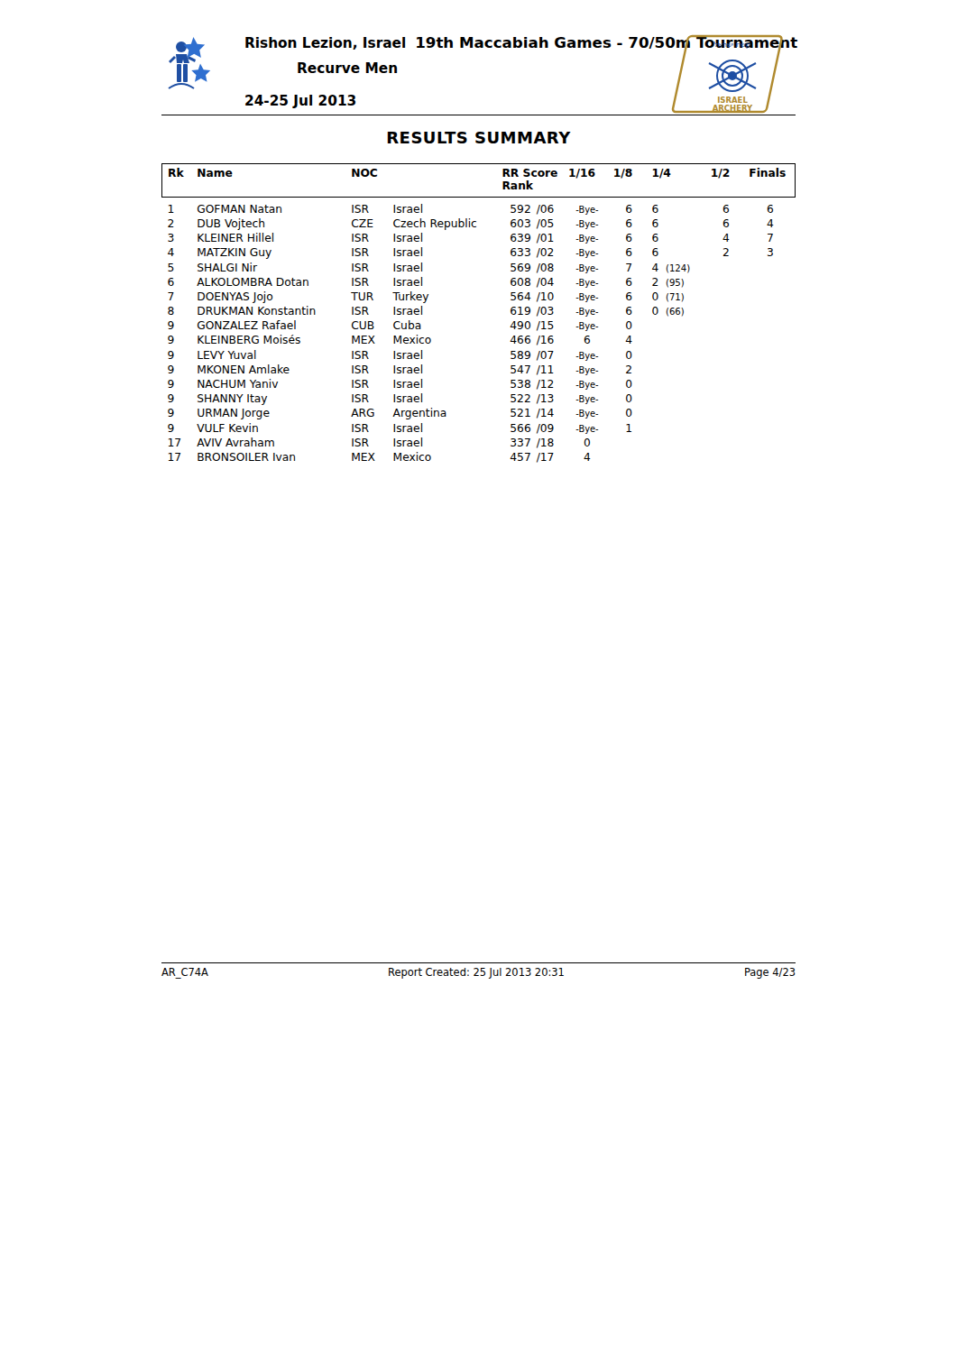Rishon Lezion, Israel 19th Maccabiah Games - 70/50m Tournament
Recurve Men
24-25 Jul 2013
קשת ישראל ISRAEL ARCHERY
RESULTS SUMMARY
| Rk | Name | NOC | | RR Score Rank | 1/16 | 1/8 | 1/4 | 1/2 | Finals |
| --- | --- | --- | --- | --- | --- | --- | --- | --- | --- |
| 1 | GOFMAN Natan | ISR | Israel | 592 | /06 | -Bye- | 6 | 6 | 6 | 6 |
| 2 | DUB Vojtech | CZE | Czech Republic | 603 | /05 | -Bye- | 6 | 6 | 6 | 4 |
| 3 | KLEINER Hillel | ISR | Israel | 639 | /01 | -Bye- | 6 | 6 | 4 | 7 |
| 4 | MATZKIN Guy | ISR | Israel | 633 | /02 | -Bye- | 6 | 6 | 2 | 3 |
| 5 | SHALGI Nir | ISR | Israel | 569 | /08 | -Bye- | 7 | 4 (124) | | |
| 6 | ALKOLOMBRA Dotan | ISR | Israel | 608 | /04 | -Bye- | 6 | 2 (95) | | |
| 7 | DOENYAS Jojo | TUR | Turkey | 564 | /10 | -Bye- | 6 | 0 (71) | | |
| 8 | DRUKMAN Konstantin | ISR | Israel | 619 | /03 | -Bye- | 6 | 0 (66) | | |
| 9 | GONZALEZ Rafael | CUB | Cuba | 490 | /15 | -Bye- | 0 | | | |
| 9 | KLEINBERG Moisés | MEX | Mexico | 466 | /16 | 6 | 4 | | | |
| 9 | LEVY Yuval | ISR | Israel | 589 | /07 | -Bye- | 0 | | | |
| 9 | MKONEN Amlake | ISR | Israel | 547 | /11 | -Bye- | 2 | | | |
| 9 | NACHUM Yaniv | ISR | Israel | 538 | /12 | -Bye- | 0 | | | |
| 9 | SHANNY Itay | ISR | Israel | 522 | /13 | -Bye- | 0 | | | |
| 9 | URMAN Jorge | ARG | Argentina | 521 | /14 | -Bye- | 0 | | | |
| 9 | VULF Kevin | ISR | Israel | 566 | /09 | -Bye- | 1 | | | |
| 17 | AVIV Avraham | ISR | Israel | 337 | /18 | 0 | | | | |
| 17 | BRONSOILER Ivan | MEX | Mexico | 457 | /17 | 4 | | | | |
AR_C74A
Report Created: 25 Jul 2013 20:31
Page 4/23